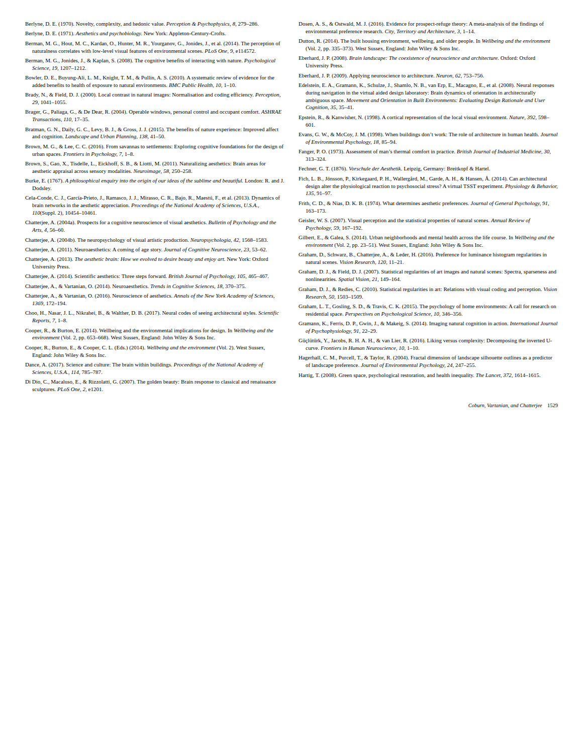Berlyne, D. E. (1970). Novelty, complexity, and hedonic value. Perception & Psychophysics, 8, 279–286.
Berlyne, D. E. (1971). Aesthetics and psychobiology. New York: Appleton-Century-Crofts.
Berman, M. G., Hout, M. C., Kardan, O., Hunter, M. R., Yourganov, G., Jonides, J., et al. (2014). The perception of naturalness correlates with low-level visual features of environmental scenes. PLoS One, 9, e114572.
Berman, M. G., Jonides, J., & Kaplan, S. (2008). The cognitive benefits of interacting with nature. Psychological Science, 19, 1207–1212.
Bowler, D. E., Buyung-Ali, L. M., Knight, T. M., & Pullin, A. S. (2010). A systematic review of evidence for the added benefits to health of exposure to natural environments. BMC Public Health, 10, 1–10.
Brady, N., & Field, D. J. (2000). Local contrast in natural images: Normalisation and coding efficiency. Perception, 29, 1041–1055.
Brager, G., Paliaga, G., & De Dear, R. (2004). Operable windows, personal control and occupant comfort. ASHRAE Transactions, 110, 17–35.
Bratman, G. N., Daily, G. C., Levy, B. J., & Gross, J. J. (2015). The benefits of nature experience: Improved affect and cognition. Landscape and Urban Planning, 138, 41–50.
Brown, M. G., & Lee, C. C. (2016). From savannas to settlements: Exploring cognitive foundations for the design of urban spaces. Frontiers in Psychology, 7, 1–8.
Brown, S., Gao, X., Tisdelle, L., Eickhoff, S. B., & Liotti, M. (2011). Naturalizing aesthetics: Brain areas for aesthetic appraisal across sensory modalities. Neuroimage, 58, 250–258.
Burke, E. (1767). A philosophical enquiry into the origin of our ideas of the sublime and beautiful. London: R. and J. Dodsley.
Cela-Conde, C. J., García-Prieto, J., Ramasco, J. J., Mirasso, C. R., Bajo, R., Maestú, F., et al. (2013). Dynamics of brain networks in the aesthetic appreciation. Proceedings of the National Academy of Sciences, U.S.A., 110(Suppl. 2), 10454–10461.
Chatterjee, A. (2004a). Prospects for a cognitive neuroscience of visual aesthetics. Bulletin of Psychology and the Arts, 4, 56–60.
Chatterjee, A. (2004b). The neuropsychology of visual artistic production. Neuropsychologia, 42, 1568–1583.
Chatterjee, A. (2011). Neuroaesthetics: A coming of age story. Journal of Cognitive Neuroscience, 23, 53–62.
Chatterjee, A. (2013). The aesthetic brain: How we evolved to desire beauty and enjoy art. New York: Oxford University Press.
Chatterjee, A. (2014). Scientific aesthetics: Three steps forward. British Journal of Psychology, 105, 465–467.
Chatterjee, A., & Vartanian, O. (2014). Neuroaesthetics. Trends in Cognitive Sciences, 18, 370–375.
Chatterjee, A., & Vartanian, O. (2016). Neuroscience of aesthetics. Annals of the New York Academy of Sciences, 1369, 172–194.
Choo, H., Nasar, J. L., Nikrahei, B., & Walther, D. B. (2017). Neural codes of seeing architectural styles. Scientific Reports, 7, 1–8.
Cooper, R., & Burton, E. (2014). Wellbeing and the environmental implications for design. In Wellbeing and the environment (Vol. 2, pp. 653–668). West Sussex, England: John Wiley & Sons Inc.
Cooper, R., Burton, E., & Cooper, C. L. (Eds.) (2014). Wellbeing and the environment (Vol. 2). West Sussex, England: John Wiley & Sons Inc.
Dance, A. (2017). Science and culture: The brain within buildings. Proceedings of the National Academy of Sciences, U.S.A., 114, 785–787.
Di Dio, C., Macaluso, E., & Rizzolatti, G. (2007). The golden beauty: Brain response to classical and renaissance sculptures. PLoS One, 2, e1201.
Dosen, A. S., & Ostwald, M. J. (2016). Evidence for prospect-refuge theory: A meta-analysis of the findings of environmental preference research. City, Territory and Architecture, 3, 1–14.
Dutton, R. (2014). The built housing environment, wellbeing, and older people. In Wellbeing and the environment (Vol. 2, pp. 335–373). West Sussex, England: John Wiley & Sons Inc.
Eberhard, J. P. (2008). Brain landscape: The coexistence of neuroscience and architecture. Oxford: Oxford University Press.
Eberhard, J. P. (2009). Applying neuroscience to architecture. Neuron, 62, 753–756.
Edelstein, E. A., Gramann, K., Schulze, J., Shamlo, N. B., van Erp, E., Macagno, E., et al. (2008). Neural responses during navigation in the virtual aided design laboratory: Brain dynamics of orientation in architecturally ambiguous space. Movement and Orientation in Built Environments: Evaluating Design Rationale and User Cognition, 35, 35–41.
Epstein, R., & Kanwisher, N. (1998). A cortical representation of the local visual environment. Nature, 392, 598–601.
Evans, G. W., & McCoy, J. M. (1998). When buildings don’t work: The role of architecture in human health. Journal of Environmental Psychology, 18, 85–94.
Fanger, P. O. (1973). Assessment of man’s thermal comfort in practice. British Journal of Industrial Medicine, 30, 313–324.
Fechner, G. T. (1876). Vorschule der Aesthetik. Leipzig, Germany: Breitkopf & Hartel.
Fich, L. B., Jönsson, P., Kirkegaard, P. H., Wallergård, M., Garde, A. H., & Hansen, Å. (2014). Can architectural design alter the physiological reaction to psychosocial stress? A virtual TSST experiment. Physiology & Behavior, 135, 91–97.
Frith, C. D., & Nias, D. K. B. (1974). What determines aesthetic preferences. Journal of General Psychology, 91, 163–173.
Geisler, W. S. (2007). Visual perception and the statistical properties of natural scenes. Annual Review of Psychology, 59, 167–192.
Gilbert, E., & Galea, S. (2014). Urban neighborhoods and mental health across the life course. In Wellbeing and the environment (Vol. 2, pp. 23–51). West Sussex, England: John Wiley & Sons Inc.
Graham, D., Schwarz, B., Chatterjee, A., & Leder, H. (2016). Preference for luminance histogram regularities in natural scenes. Vision Research, 120, 11–21.
Graham, D. J., & Field, D. J. (2007). Statistical regularities of art images and natural scenes: Spectra, sparseness and nonlinearities. Spatial Vision, 21, 149–164.
Graham, D. J., & Redies, C. (2010). Statistical regularities in art: Relations with visual coding and perception. Vision Research, 50, 1503–1509.
Graham, L. T., Gosling, S. D., & Travis, C. K. (2015). The psychology of home environments: A call for research on residential space. Perspectives on Psychological Science, 10, 346–356.
Gramann, K., Ferris, D. P., Gwin, J., & Makeig, S. (2014). Imaging natural cognition in action. International Journal of Psychophysiology, 91, 22–29.
Güçlütürk, Y., Jacobs, R. H. A. H., & van Lier, R. (2016). Liking versus complexity: Decomposing the inverted U-curve. Frontiers in Human Neuroscience, 10, 1–10.
Hagerhall, C. M., Purcell, T., & Taylor, R. (2004). Fractal dimension of landscape silhouette outlines as a predictor of landscape preference. Journal of Environmental Psychology, 24, 247–255.
Hartig, T. (2008). Green space, psychological restoration, and health inequality. The Lancet, 372, 1614–1615.
Coburn, Vartanian, and Chatterjee 1529